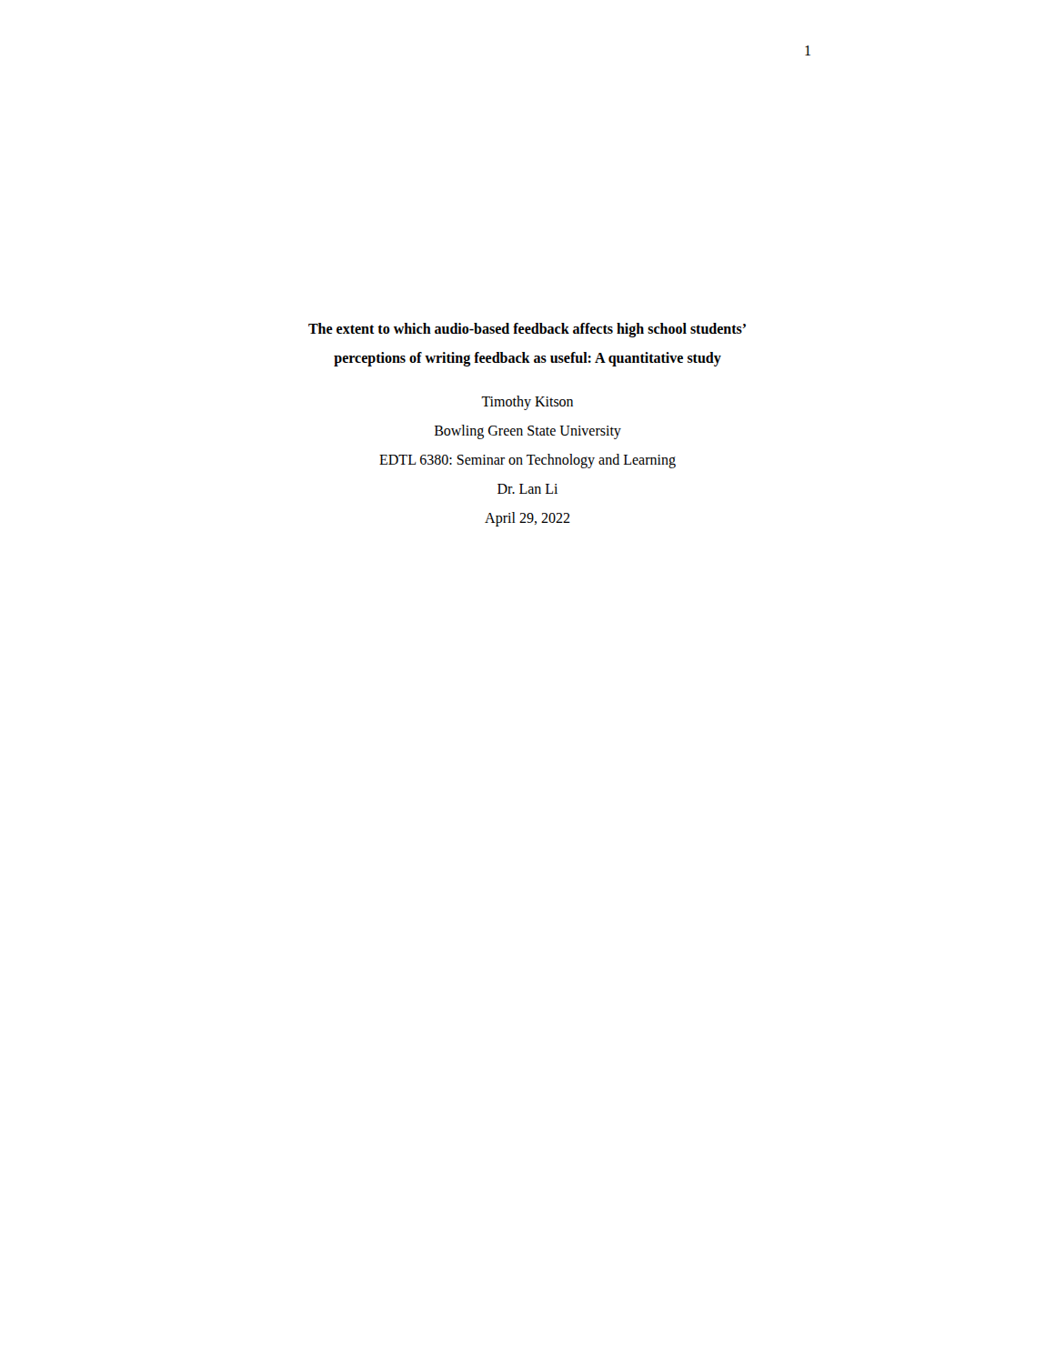1
The extent to which audio-based feedback affects high school students’ perceptions of writing feedback as useful: A quantitative study
Timothy Kitson
Bowling Green State University
EDTL 6380: Seminar on Technology and Learning
Dr. Lan Li
April 29, 2022